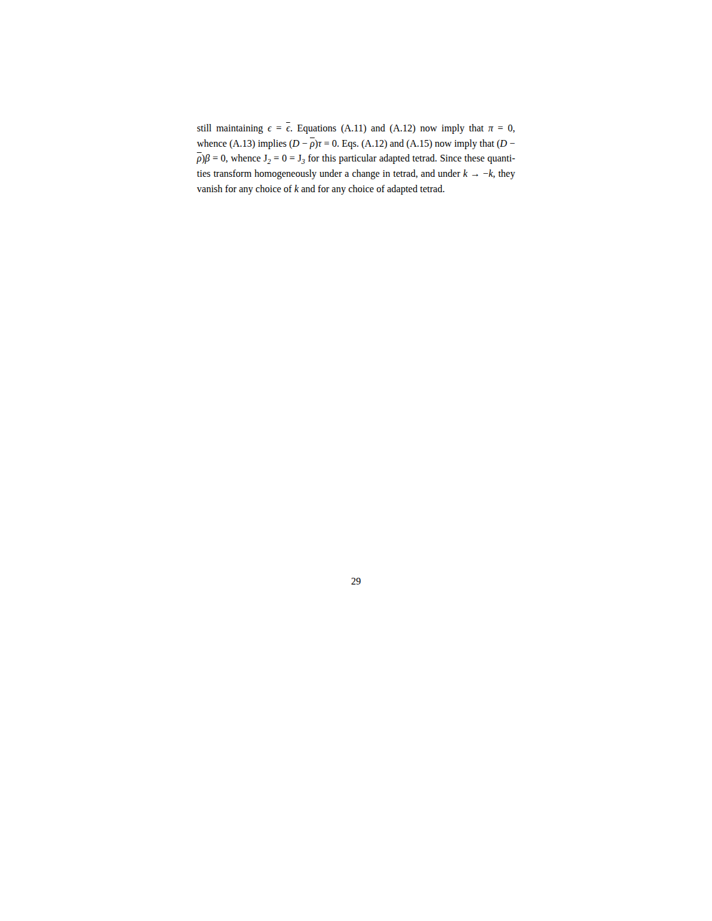still maintaining ϵ = ϵ. Equations (A.11) and (A.12) now imply that π = 0, whence (A.13) implies (D − ρ)τ = 0. Eqs. (A.12) and (A.15) now imply that (D − ρ)β = 0, whence J2 = 0 = J3 for this particular adapted tetrad. Since these quantities transform homogeneously under a change in tetrad, and under k → −k, they vanish for any choice of k and for any choice of adapted tetrad.
29